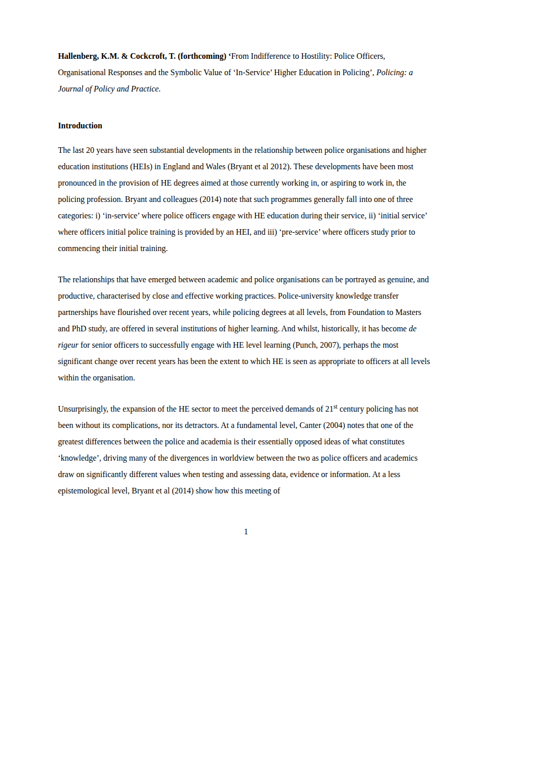Hallenberg, K.M. & Cockcroft, T. (forthcoming) ‘From Indifference to Hostility: Police Officers, Organisational Responses and the Symbolic Value of ‘In-Service’ Higher Education in Policing’, Policing: a Journal of Policy and Practice.
Introduction
The last 20 years have seen substantial developments in the relationship between police organisations and higher education institutions (HEIs) in England and Wales (Bryant et al 2012). These developments have been most pronounced in the provision of HE degrees aimed at those currently working in, or aspiring to work in, the policing profession. Bryant and colleagues (2014) note that such programmes generally fall into one of three categories: i) ‘in-service’ where police officers engage with HE education during their service, ii) ‘initial service’ where officers initial police training is provided by an HEI, and iii) ‘pre-service’ where officers study prior to commencing their initial training.
The relationships that have emerged between academic and police organisations can be portrayed as genuine, and productive, characterised by close and effective working practices. Police-university knowledge transfer partnerships have flourished over recent years, while policing degrees at all levels, from Foundation to Masters and PhD study, are offered in several institutions of higher learning. And whilst, historically, it has become de rigeur for senior officers to successfully engage with HE level learning (Punch, 2007), perhaps the most significant change over recent years has been the extent to which HE is seen as appropriate to officers at all levels within the organisation.
Unsurprisingly, the expansion of the HE sector to meet the perceived demands of 21st century policing has not been without its complications, nor its detractors. At a fundamental level, Canter (2004) notes that one of the greatest differences between the police and academia is their essentially opposed ideas of what constitutes ‘knowledge’, driving many of the divergences in worldview between the two as police officers and academics draw on significantly different values when testing and assessing data, evidence or information. At a less epistemological level, Bryant et al (2014) show how this meeting of
1